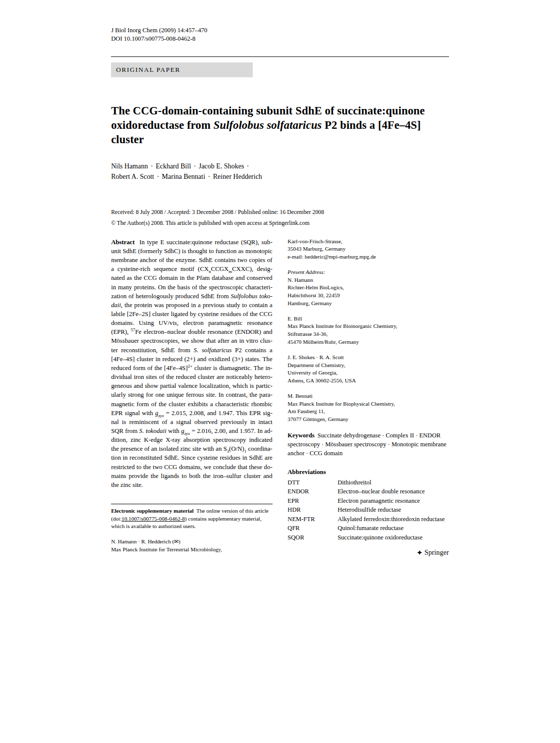J Biol Inorg Chem (2009) 14:457–470
DOI 10.1007/s00775-008-0462-8
Original Paper
The CCG-domain-containing subunit SdhE of succinate:quinone oxidoreductase from Sulfolobus solfataricus P2 binds a [4Fe–4S] cluster
Nils Hamann · Eckhard Bill · Jacob E. Shokes ·
Robert A. Scott · Marina Bennati · Reiner Hedderich
Received: 8 July 2008 / Accepted: 3 December 2008 / Published online: 16 December 2008
© The Author(s) 2008. This article is published with open access at Springerlink.com
Abstract In type E succinate:quinone reductase (SQR), subunit SdhE (formerly SdhC) is thought to function as monotopic membrane anchor of the enzyme. SdhE contains two copies of a cysteine-rich sequence motif (CXnCCGXmCXXC), designated as the CCG domain in the Pfam database and conserved in many proteins. On the basis of the spectroscopic characterization of heterologously produced SdhE from Sulfolobus tokodaii, the protein was proposed in a previous study to contain a labile [2Fe–2S] cluster ligated by cysteine residues of the CCG domains. Using UV/vis, electron paramagnetic resonance (EPR), 57Fe electron–nuclear double resonance (ENDOR) and Mössbauer spectroscopies, we show that after an in vitro cluster reconstitution, SdhE from S. solfataricus P2 contains a [4Fe–4S] cluster in reduced (2+) and oxidized (3+) states. The reduced form of the [4Fe–4S]2+ cluster is diamagnetic. The individual iron sites of the reduced cluster are noticeably heterogeneous and show partial valence localization, which is particularly strong for one unique ferrous site. In contrast, the paramagnetic form of the cluster exhibits a characteristic rhombic EPR signal with gzyx = 2.015, 2.008, and 1.947. This EPR signal is reminiscent of a signal observed previously in intact SQR from S. tokodaii with gzyx = 2.016, 2.00, and 1.957. In addition, zinc K-edge X-ray absorption spectroscopy indicated the presence of an isolated zinc site with an S3(O/N)1 coordination in reconstituted SdhE. Since cysteine residues in SdhE are restricted to the two CCG domains, we conclude that these domains provide the ligands to both the iron–sulfur cluster and the zinc site.
Electronic supplementary material The online version of this article (doi:10.1007/s00775-008-0462-8) contains supplementary material, which is available to authorized users.
N. Hamann · R. Hedderich (✉)
Max Planck Institute for Terrestrial Microbiology,
Karl-von-Frisch-Strasse,
35043 Marburg, Germany
e-mail: hedderic@mpi-marburg.mpg.de
Present Address:
N. Hamann
Richter-Helm BioLogics,
Habichthorst 30, 22459
Hamburg, Germany
E. Bill
Max Planck Institute for Bioinorganic Chemistry,
Stiftstrasse 34-36,
45470 Mülheim/Ruhr, Germany
J. E. Shokes · R. A. Scott
Department of Chemistry,
University of Georgia,
Athens, GA 30602-2556, USA
M. Bennati
Max Planck Institute for Biophysical Chemistry,
Am Fassberg 11,
37077 Göttingen, Germany
Keywords Succinate dehydrogenase · Complex II · ENDOR spectroscopy · Mössbauer spectroscopy · Monotopic membrane anchor · CCG domain
Abbreviations
| DTT | Dithiothreitol |
| ENDOR | Electron–nuclear double resonance |
| EPR | Electron paramagnetic resonance |
| HDR | Heterodisulfide reductase |
| NEM-FTR | Alkylated ferredoxin:thioredoxin reductase |
| QFR | Quinol:fumarate reductase |
| SQOR | Succinate:quinone oxidoreductase |
✦Springer